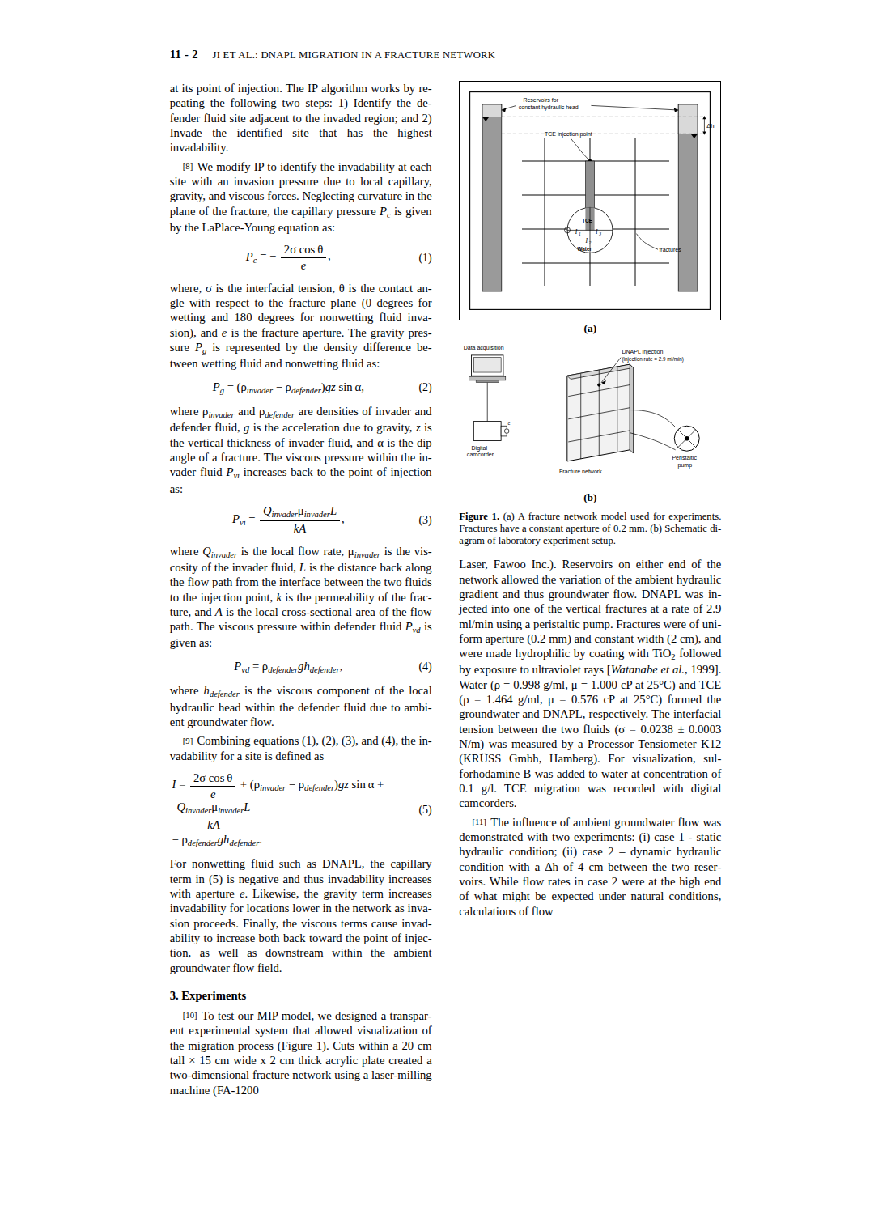11 - 2 JI ET AL.: DNAPL MIGRATION IN A FRACTURE NETWORK
at its point of injection. The IP algorithm works by repeating the following two steps: 1) Identify the defender fluid site adjacent to the invaded region; and 2) Invade the identified site that has the highest invadability.
[8] We modify IP to identify the invadability at each site with an invasion pressure due to local capillary, gravity, and viscous forces. Neglecting curvature in the plane of the fracture, the capillary pressure Pc is given by the LaPlace-Young equation as:
Pc = − 2σ cos θ e,
(1)
where, σ is the interfacial tension, θ is the contact angle with respect to the fracture plane (0 degrees for wetting and 180 degrees for nonwetting fluid invasion), and e is the fracture aperture. The gravity pressure Pg is represented by the density difference between wetting fluid and nonwetting fluid as:
Pg = (ρinvader − ρdefender)gz sin α,
(2)
where ρinvader and ρdefender are densities of invader and defender fluid, g is the acceleration due to gravity, z is the vertical thickness of invader fluid, and α is the dip angle of a fracture. The viscous pressure within the invader fluid Pvi increases back to the point of injection as:
Pvi = QinvaderμinvaderL kA,
(3)
where Qinvader is the local flow rate, μinvader is the viscosity of the invader fluid, L is the distance back along the flow path from the interface between the two fluids to the injection point, k is the permeability of the fracture, and A is the local cross-sectional area of the flow path. The viscous pressure within defender fluid Pvd is given as:
Pvd = ρdefenderghdefender,
(4)
where hdefender is the viscous component of the local hydraulic head within the defender fluid due to ambient groundwater flow.
[9] Combining equations (1), (2), (3), and (4), the invadability for a site is defined as
I = 2σ cos θ e + (ρinvader − ρdefender)gz sin α + QinvaderμinvaderL kA
− ρdefenderghdefender.
(5)
For nonwetting fluid such as DNAPL, the capillary term in (5) is negative and thus invadability increases with aperture e. Likewise, the gravity term increases invadability for locations lower in the network as invasion proceeds. Finally, the viscous terms cause invadability to increase both back toward the point of injection, as well as downstream within the ambient groundwater flow field.
3. Experiments
[10] To test our MIP model, we designed a transparent experimental system that allowed visualization of the migration process (Figure 1). Cuts within a 20 cm tall × 15 cm wide x 2 cm thick acrylic plate created a two-dimensional fracture network using a laser-milling machine (FA-1200
Δh Reservoirs for constant hydraulic head TCE injection point TCE I 1 I 3 I 2 Water fractures
(a)
Data acquisition c Digital camcorder DNAPL injection (injection rate = 2.9 ml/min) Peristaltic pump Fracture network
(b)
Figure 1. (a) A fracture network model used for experiments. Fractures have a constant aperture of 0.2 mm. (b) Schematic diagram of laboratory experiment setup.
Laser, Fawoo Inc.). Reservoirs on either end of the network allowed the variation of the ambient hydraulic gradient and thus groundwater flow. DNAPL was injected into one of the vertical fractures at a rate of 2.9 ml/min using a peristaltic pump. Fractures were of uniform aperture (0.2 mm) and constant width (2 cm), and were made hydrophilic by coating with TiO2 followed by exposure to ultraviolet rays [Watanabe et al., 1999]. Water (ρ = 0.998 g/ml, μ = 1.000 cP at 25°C) and TCE (ρ = 1.464 g/ml, μ = 0.576 cP at 25°C) formed the groundwater and DNAPL, respectively. The interfacial tension between the two fluids (σ = 0.0238 ± 0.0003 N/m) was measured by a Processor Tensiometer K12 (KRÜSS Gmbh, Hamberg). For visualization, sulforhodamine B was added to water at concentration of 0.1 g/l. TCE migration was recorded with digital camcorders.
[11] The influence of ambient groundwater flow was demonstrated with two experiments: (i) case 1 - static hydraulic condition; (ii) case 2 – dynamic hydraulic condition with a Δh of 4 cm between the two reservoirs. While flow rates in case 2 were at the high end of what might be expected under natural conditions, calculations of flow